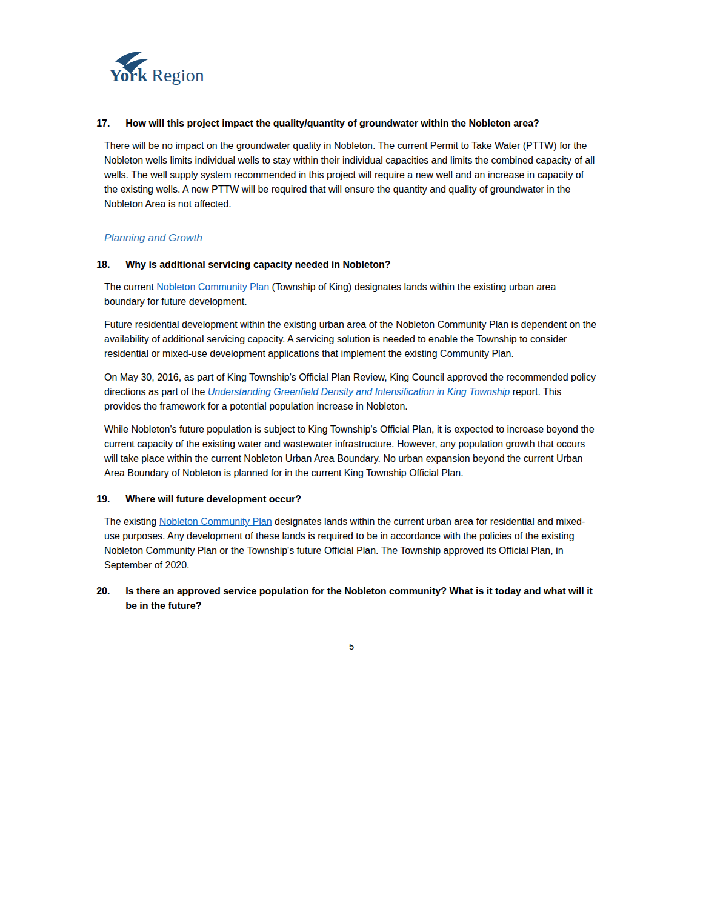York Region
17. How will this project impact the quality/quantity of groundwater within the Nobleton area?
There will be no impact on the groundwater quality in Nobleton. The current Permit to Take Water (PTTW) for the Nobleton wells limits individual wells to stay within their individual capacities and limits the combined capacity of all wells. The well supply system recommended in this project will require a new well and an increase in capacity of the existing wells. A new PTTW will be required that will ensure the quantity and quality of groundwater in the Nobleton Area is not affected.
Planning and Growth
18. Why is additional servicing capacity needed in Nobleton?
The current Nobleton Community Plan (Township of King) designates lands within the existing urban area boundary for future development.
Future residential development within the existing urban area of the Nobleton Community Plan is dependent on the availability of additional servicing capacity. A servicing solution is needed to enable the Township to consider residential or mixed-use development applications that implement the existing Community Plan.
On May 30, 2016, as part of King Township's Official Plan Review, King Council approved the recommended policy directions as part of the Understanding Greenfield Density and Intensification in King Township report. This provides the framework for a potential population increase in Nobleton.
While Nobleton's future population is subject to King Township's Official Plan, it is expected to increase beyond the current capacity of the existing water and wastewater infrastructure. However, any population growth that occurs will take place within the current Nobleton Urban Area Boundary. No urban expansion beyond the current Urban Area Boundary of Nobleton is planned for in the current King Township Official Plan.
19. Where will future development occur?
The existing Nobleton Community Plan designates lands within the current urban area for residential and mixed-use purposes. Any development of these lands is required to be in accordance with the policies of the existing Nobleton Community Plan or the Township's future Official Plan. The Township approved its Official Plan, in September of 2020.
20. Is there an approved service population for the Nobleton community? What is it today and what will it be in the future?
5